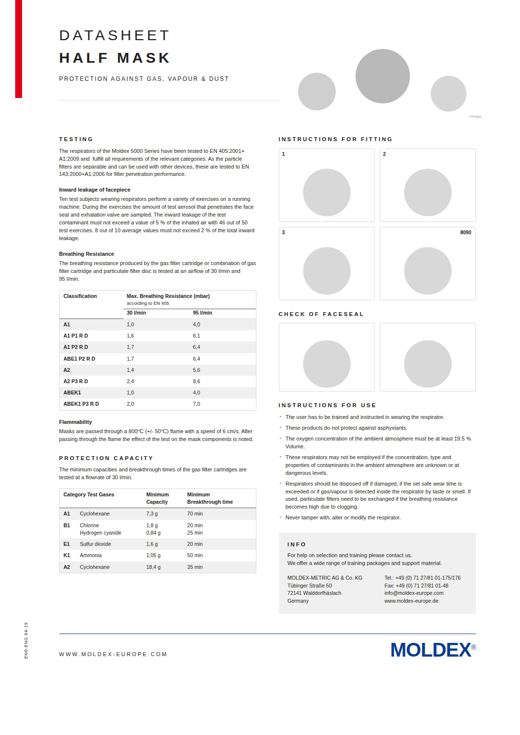Datasheet
Half Mask
Protection against gas, vapour & dust
image
Testing
The respirators of the Moldex 5000 Series have been tested to EN 405:2001+ A1:2009 and fulfill all requirements of the relevant categories. As the particle filters are separable and can be used with other devices, these are tested to EN 143:2000+A1:2006 for filter penetration performance.
Inward leakage of facepiece
Ten test subjects wearing respirators perform a variety of exercises on a running machine. During the exercises the amount of test aerosol that penetrates the face seal and exhalation valve are sampled. The inward leakage of the test contaminant must not exceed a value of 5 % of the inhaled air with 46 out of 50 test exercises. 8 out of 10 average values must not exceed 2 % of the total inward leakage.
Breathing Resistance
The breathing resistance produced by the gas filter cartridge or combination of gas filter cartridge and particulate filter disc is tested at an airflow of 30 l/min and 95 l/min.
Maximum breathing resistance by classification
| Classification | Max. Breathing Resistance (mbar) according to EN 405 |
| --- | --- |
| 30 l/min | 95 l/min |
| A1 | 1,0 | 4,0 |
| A1 P1 R D | 1,6 | 6,1 |
| A1 P2 R D | 1,7 | 6,4 |
| ABE1 P2 R D | 1,7 | 6,4 |
| A2 | 1,4 | 5,6 |
| A2 P3 R D | 2,4 | 8,6 |
| ABEK1 | 1,0 | 4,0 |
| ABEK1 P3 R D | 2,0 | 7,0 |
Flammability
Masks are passed through a 800°C (+/- 50°C) flame with a speed of 6 cm/s. After passing through the flame the effect of the test on the mask components is noted.
Protection Capacity
The minimum capacities and breakthrough times of the gas filter cartridges are tested at a flowrate of 30 l/min.
Minimum capacity and breakthrough time per test gas
| Category Test Gases | Minimum Capacity | Minimum Breakthrough time |
| --- | --- | --- |
| A1 | Cyclohexane | 7,3 g | 70 min |
| B1 | Chlorine Hydrogen cyanide | 1,8 g 0,84 g | 20 min 25 min |
| E1 | Sulfur dioxide | 1,6 g | 20 min |
| K1 | Ammonia | 1,05 g | 50 min |
| A2 | Cyclohexane | 18,4 g | 35 min |
Instructions for fitting
1
2
3
8090
Check of faceseal
Instructions for use
The user has to be trained and instructed in wearing the respirator.
These products do not protect against asphyxiants.
The oxygen concentration of the ambient atmosphere must be at least 19.5 % Volume.
These respirators may not be employed if the concentration, type and properties of contaminants in the ambient atmosphere are unknown or at dangerous levels.
Respirators should be disposed off if damaged, if the set safe wear time is exceeded or if gas/vapour is detected inside the respirator by taste or smell. If used, particulate filters need to be exchanged if the breathing resistance becomes high due to clogging.
Never tamper with, alter or modify the respirator.
Info
For help on selection and training please contact us.
We offer a wide range of training packages and support material.
MOLDEX-METRIC AG & Co. KG
Tübinger Straße 50
72141 Walddorfhäslach
Germany
Tel.: +49 (0) 71 27/81 01-175/176
Fax: +49 (0) 71 27/81 01-48
info@moldex-europe.com
www.moldex-europe.de
EN0-ENG 04-19
www.moldex-europe.com
MOLDEX®